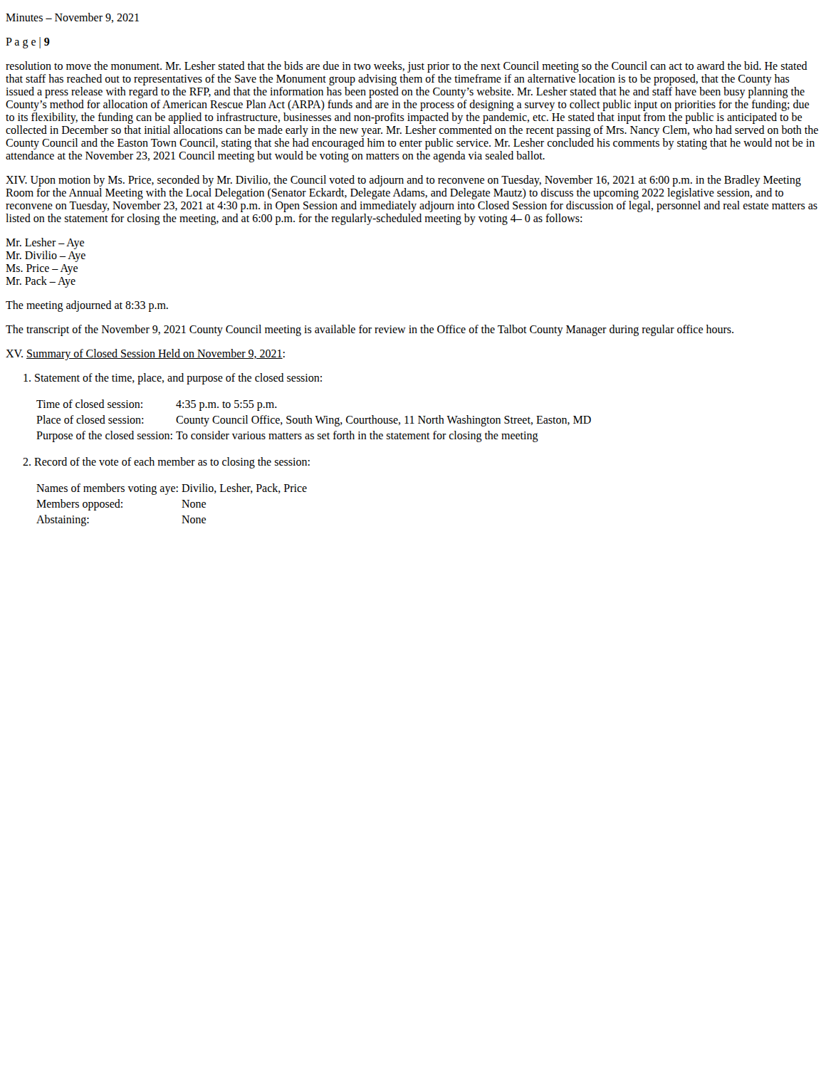Minutes – November 9, 2021
P a g e | 9
resolution to move the monument. Mr. Lesher stated that the bids are due in two weeks, just prior to the next Council meeting so the Council can act to award the bid. He stated that staff has reached out to representatives of the Save the Monument group advising them of the timeframe if an alternative location is to be proposed, that the County has issued a press release with regard to the RFP, and that the information has been posted on the County’s website. Mr. Lesher stated that he and staff have been busy planning the County’s method for allocation of American Rescue Plan Act (ARPA) funds and are in the process of designing a survey to collect public input on priorities for the funding; due to its flexibility, the funding can be applied to infrastructure, businesses and non-profits impacted by the pandemic, etc. He stated that input from the public is anticipated to be collected in December so that initial allocations can be made early in the new year. Mr. Lesher commented on the recent passing of Mrs. Nancy Clem, who had served on both the County Council and the Easton Town Council, stating that she had encouraged him to enter public service. Mr. Lesher concluded his comments by stating that he would not be in attendance at the November 23, 2021 Council meeting but would be voting on matters on the agenda via sealed ballot.
XIV. Upon motion by Ms. Price, seconded by Mr. Divilio, the Council voted to adjourn and to reconvene on Tuesday, November 16, 2021 at 6:00 p.m. in the Bradley Meeting Room for the Annual Meeting with the Local Delegation (Senator Eckardt, Delegate Adams, and Delegate Mautz) to discuss the upcoming 2022 legislative session, and to reconvene on Tuesday, November 23, 2021 at 4:30 p.m. in Open Session and immediately adjourn into Closed Session for discussion of legal, personnel and real estate matters as listed on the statement for closing the meeting, and at 6:00 p.m. for the regularly-scheduled meeting by voting 4– 0 as follows:
Mr. Lesher – Aye
Mr. Divilio – Aye
Ms. Price – Aye
Mr. Pack – Aye
The meeting adjourned at 8:33 p.m.
The transcript of the November 9, 2021 County Council meeting is available for review in the Office of the Talbot County Manager during regular office hours.
XV. Summary of Closed Session Held on November 9, 2021:
Statement of the time, place, and purpose of the closed session:
| Time of closed session: | 4:35 p.m. to 5:55 p.m. |
| Place of closed session: | County Council Office, South Wing, Courthouse, 11 North Washington Street, Easton, MD |
| Purpose of the closed session: | To consider various matters as set forth in the statement for closing the meeting |
Record of the vote of each member as to closing the session:
| Names of members voting aye: | Divilio, Lesher, Pack, Price |
| Members opposed: | None |
| Abstaining: | None |